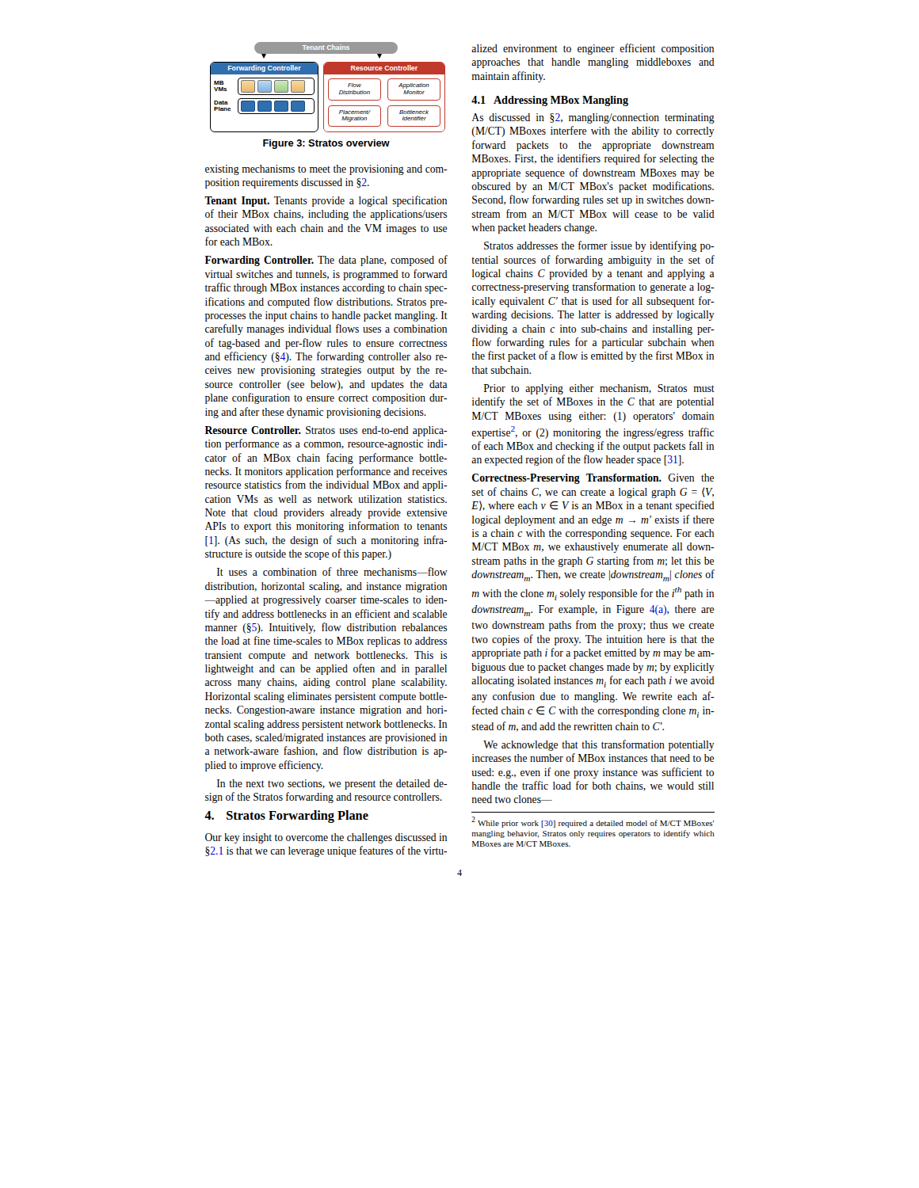Tenant Chains
Forwarding Controller
MB
VMs
Data
Plane
Resource Controller
Flow
Distribution
Application
Monitor
Placement/
Migration
Bottleneck
Identifier
Figure 3: Stratos overview
existing mechanisms to meet the provisioning and composition requirements discussed in §2.
Tenant Input. Tenants provide a logical specification of their MBox chains, including the applications/users associated with each chain and the VM images to use for each MBox.
Forwarding Controller. The data plane, composed of virtual switches and tunnels, is programmed to forward traffic through MBox instances according to chain specifications and computed flow distributions. Stratos pre-processes the input chains to handle packet mangling. It carefully manages individual flows uses a combination of tag-based and per-flow rules to ensure correctness and efficiency (§4). The forwarding controller also receives new provisioning strategies output by the resource controller (see below), and updates the data plane configuration to ensure correct composition during and after these dynamic provisioning decisions.
Resource Controller. Stratos uses end-to-end application performance as a common, resource-agnostic indicator of an MBox chain facing performance bottlenecks. It monitors application performance and receives resource statistics from the individual MBox and application VMs as well as network utilization statistics. Note that cloud providers already provide extensive APIs to export this monitoring information to tenants [1]. (As such, the design of such a monitoring infrastructure is outside the scope of this paper.)
It uses a combination of three mechanisms—flow distribution, horizontal scaling, and instance migration—applied at progressively coarser time-scales to identify and address bottlenecks in an efficient and scalable manner (§5). Intuitively, flow distribution rebalances the load at fine time-scales to MBox replicas to address transient compute and network bottlenecks. This is lightweight and can be applied often and in parallel across many chains, aiding control plane scalability. Horizontal scaling eliminates persistent compute bottlenecks. Congestion-aware instance migration and horizontal scaling address persistent network bottlenecks. In both cases, scaled/migrated instances are provisioned in a network-aware fashion, and flow distribution is applied to improve efficiency.
In the next two sections, we present the detailed design of the Stratos forwarding and resource controllers.
4. Stratos Forwarding Plane
Our key insight to overcome the challenges discussed in §2.1 is that we can leverage unique features of the virtualized environment to engineer efficient composition approaches that handle mangling middleboxes and maintain affinity.
4.1 Addressing MBox Mangling
As discussed in §2, mangling/connection terminating (M/CT) MBoxes interfere with the ability to correctly forward packets to the appropriate downstream MBoxes. First, the identifiers required for selecting the appropriate sequence of downstream MBoxes may be obscured by an M/CT MBox's packet modifications. Second, flow forwarding rules set up in switches downstream from an M/CT MBox will cease to be valid when packet headers change.
Stratos addresses the former issue by identifying potential sources of forwarding ambiguity in the set of logical chains C provided by a tenant and applying a correctness-preserving transformation to generate a logically equivalent C′ that is used for all subsequent forwarding decisions. The latter is addressed by logically dividing a chain c into sub-chains and installing per-flow forwarding rules for a particular subchain when the first packet of a flow is emitted by the first MBox in that subchain.
Prior to applying either mechanism, Stratos must identify the set of MBoxes in the C that are potential M/CT MBoxes using either: (1) operators' domain expertise2, or (2) monitoring the ingress/egress traffic of each MBox and checking if the output packets fall in an expected region of the flow header space [31].
Correctness-Preserving Transformation. Given the set of chains C, we can create a logical graph G = ⟨V, E⟩, where each v ∈ V is an MBox in a tenant specified logical deployment and an edge m → m′ exists if there is a chain c with the corresponding sequence. For each M/CT MBox m, we exhaustively enumerate all downstream paths in the graph G starting from m; let this be downstreamm. Then, we create |downstreamm| clones of m with the clone mi solely responsible for the ith path in downstreamm. For example, in Figure 4(a), there are two downstream paths from the proxy; thus we create two copies of the proxy. The intuition here is that the appropriate path i for a packet emitted by m may be ambiguous due to packet changes made by m; by explicitly allocating isolated instances mi for each path i we avoid any confusion due to mangling. We rewrite each affected chain c ∈ C with the corresponding clone mi instead of m, and add the rewritten chain to C′.
We acknowledge that this transformation potentially increases the number of MBox instances that need to be used: e.g., even if one proxy instance was sufficient to handle the traffic load for both chains, we would still need two clones—
2 While prior work [30] required a detailed model of M/CT MBoxes' mangling behavior, Stratos only requires operators to identify which MBoxes are M/CT MBoxes.
4